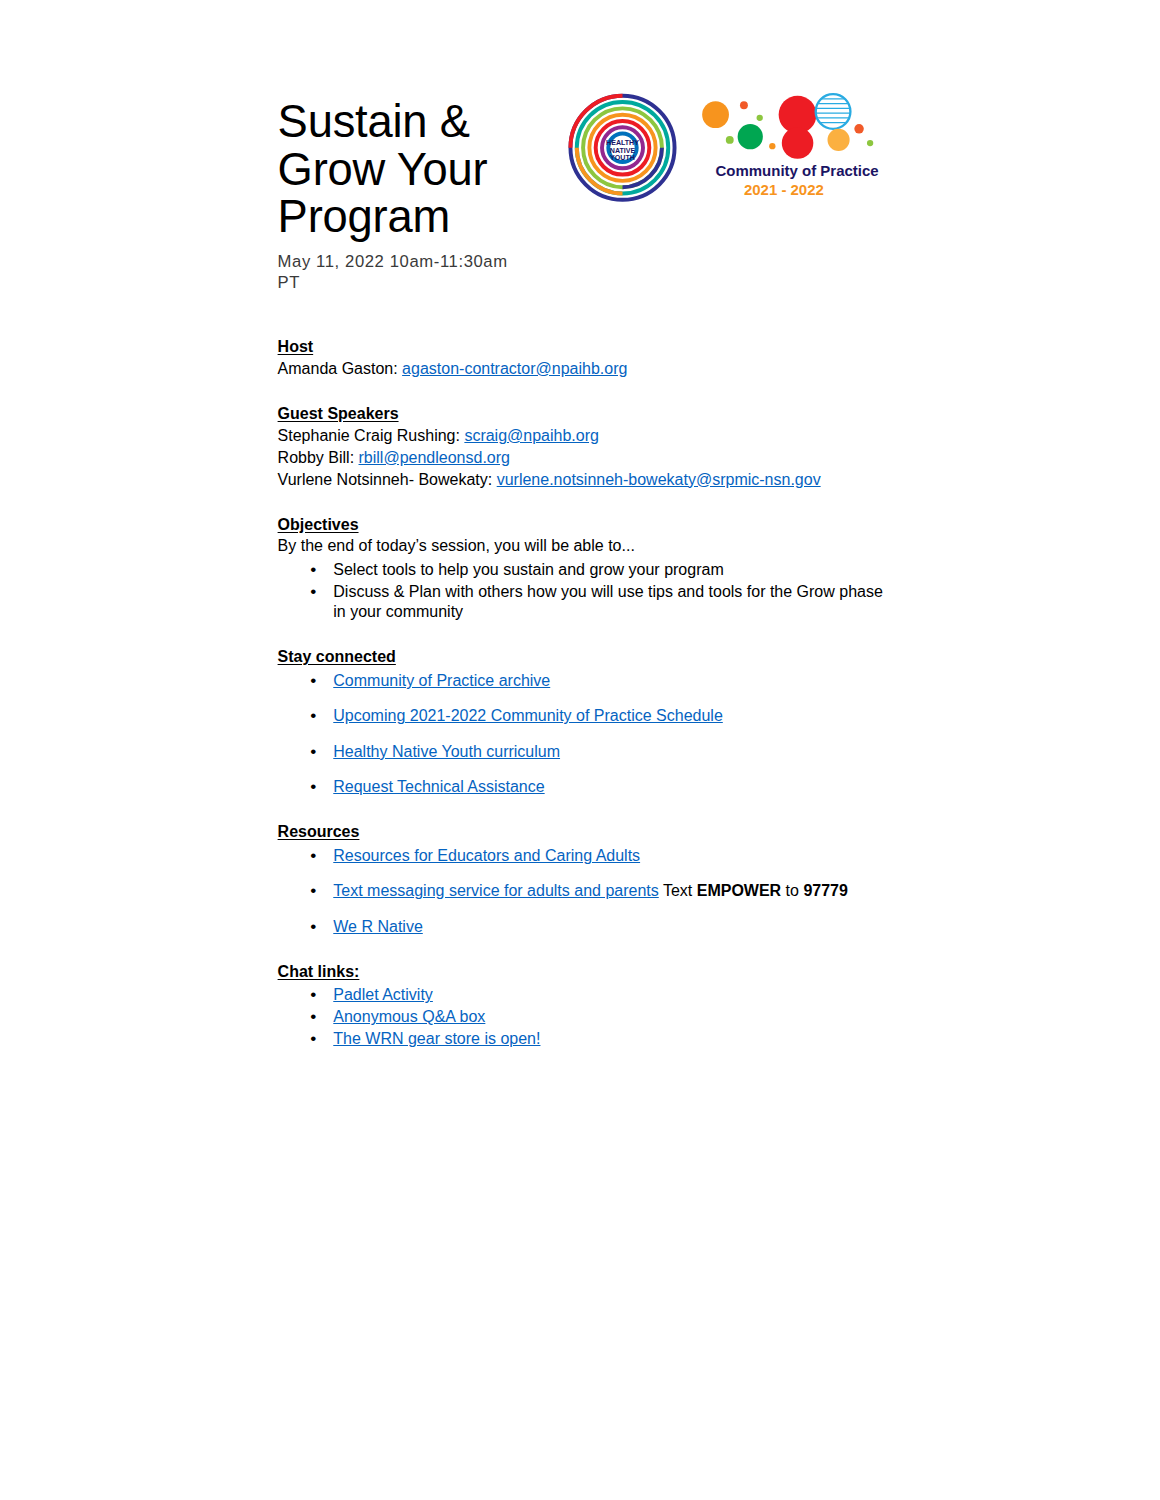Sustain & Grow Your
Program
May 11, 2022 10am-11:30am PT
HEALTHY NATIVE YOUTH Community of Practice 2021 - 2022
Host
Amanda Gaston: agaston-contractor@npaihb.org
Guest Speakers
Stephanie Craig Rushing: scraig@npaihb.org
Robby Bill: rbill@pendleonsd.org
Vurlene Notsinneh- Bowekaty: vurlene.notsinneh-bowekaty@srpmic-nsn.gov
Objectives
By the end of today’s session, you will be able to...
Select tools to help you sustain and grow your program
Discuss & Plan with others how you will use tips and tools for the Grow phase in your community
Stay connected
Community of Practice archive
Upcoming 2021-2022 Community of Practice Schedule
Healthy Native Youth curriculum
Request Technical Assistance
Resources
Resources for Educators and Caring Adults
Text messaging service for adults and parents Text EMPOWER to 97779
We R Native
Chat links:
Padlet Activity
Anonymous Q&A box
The WRN gear store is open!